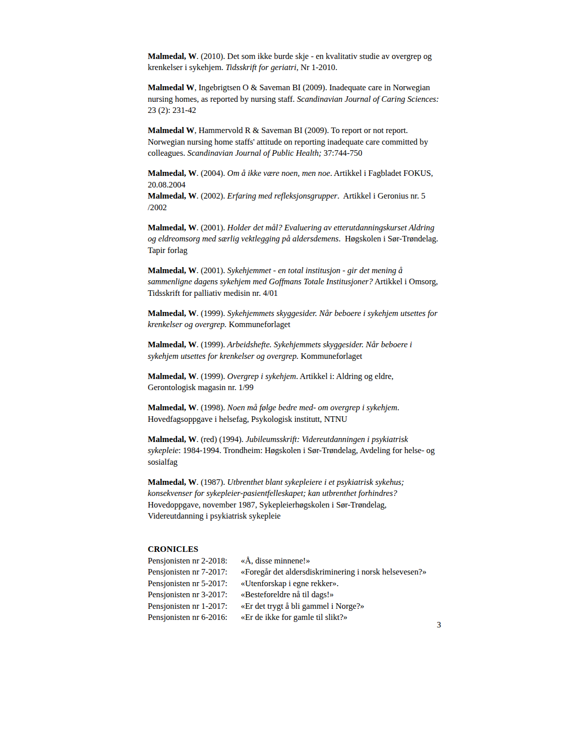Malmedal, W. (2010). Det som ikke burde skje - en kvalitativ studie av overgrep og krenkelser i sykehjem. Tidsskrift for geriatri, Nr 1-2010.
Malmedal W, Ingebrigtsen O & Saveman BI (2009). Inadequate care in Norwegian nursing homes, as reported by nursing staff. Scandinavian Journal of Caring Sciences: 23 (2): 231-42
Malmedal W, Hammervold R & Saveman BI (2009). To report or not report. Norwegian nursing home staffs' attitude on reporting inadequate care committed by colleagues. Scandinavian Journal of Public Health; 37:744-750
Malmedal, W. (2004). Om å ikke være noen, men noe. Artikkel i Fagbladet FOKUS, 20.08.2004
Malmedal, W. (2002). Erfaring med refleksjonsgrupper. Artikkel i Geronius nr. 5 /2002
Malmedal, W. (2001). Holder det mål? Evaluering av etterutdanningskurset Aldring og eldreomsorg med særlig vektlegging på aldersdemens. Høgskolen i Sør-Trøndelag. Tapir forlag
Malmedal, W. (2001). Sykehjemmet - en total institusjon - gir det mening å sammenligne dagens sykehjem med Goffmans Totale Institusjoner? Artikkel i Omsorg, Tidsskrift for palliativ medisin nr. 4/01
Malmedal, W. (1999). Sykehjemmets skyggesider. Når beboere i sykehjem utsettes for krenkelser og overgrep. Kommuneforlaget
Malmedal, W. (1999). Arbeidshefte. Sykehjemmets skyggesider. Når beboere i sykehjem utsettes for krenkelser og overgrep. Kommuneforlaget
Malmedal, W. (1999). Overgrep i sykehjem. Artikkel i: Aldring og eldre, Gerontologisk magasin nr. 1/99
Malmedal, W. (1998). Noen må følge bedre med- om overgrep i sykehjem. Hovedfagsoppgave i helsefag, Psykologisk institutt, NTNU
Malmedal, W. (red) (1994). Jubileumsskrift: Videreutdanningen i psykiatrisk sykepleie: 1984-1994. Trondheim: Høgskolen i Sør-Trøndelag, Avdeling for helse- og sosialfag
Malmedal, W. (1987). Utbrenthet blant sykepleiere i et psykiatrisk sykehus; konsekvenser for sykepleier-pasientfelleskapet; kan utbrenthet forhindres? Hovedoppgave, november 1987, Sykepleierhøgskolen i Sør-Trøndelag, Videreutdanning i psykiatrisk sykepleie
CRONICLES
| Pensjonisten nr 2-2018: | «Å, disse minnene!» |
| Pensjonisten nr 7-2017: | «Foregår det aldersdiskriminering i norsk helsevesen?» |
| Pensjonisten nr 5-2017: | «Utenforskap i egne rekker». |
| Pensjonisten nr 3-2017: | «Besteforeldre nå til dags!» |
| Pensjonisten nr 1-2017: | «Er det trygt å bli gammel i Norge?» |
| Pensjonisten nr 6-2016: | «Er de ikke for gamle til slikt?» |
3